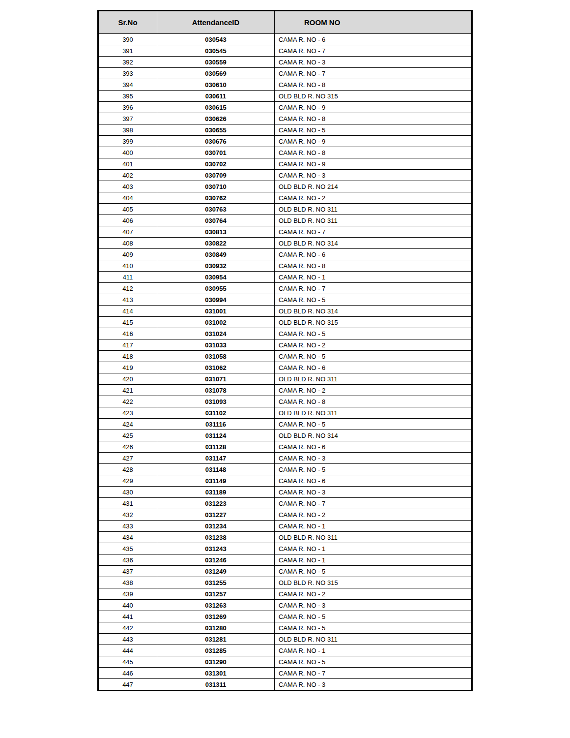| Sr.No | AttendanceID | ROOM NO |
| --- | --- | --- |
| 390 | 030543 | CAMA R. NO - 6 |
| 391 | 030545 | CAMA R. NO - 7 |
| 392 | 030559 | CAMA R. NO - 3 |
| 393 | 030569 | CAMA R. NO - 7 |
| 394 | 030610 | CAMA R. NO - 8 |
| 395 | 030611 | OLD BLD R. NO 315 |
| 396 | 030615 | CAMA R. NO - 9 |
| 397 | 030626 | CAMA R. NO - 8 |
| 398 | 030655 | CAMA R. NO - 5 |
| 399 | 030676 | CAMA R. NO - 9 |
| 400 | 030701 | CAMA R. NO - 8 |
| 401 | 030702 | CAMA R. NO - 9 |
| 402 | 030709 | CAMA R. NO - 3 |
| 403 | 030710 | OLD BLD R. NO 214 |
| 404 | 030762 | CAMA R. NO - 2 |
| 405 | 030763 | OLD BLD R. NO 311 |
| 406 | 030764 | OLD BLD R. NO 311 |
| 407 | 030813 | CAMA R. NO - 7 |
| 408 | 030822 | OLD BLD R. NO 314 |
| 409 | 030849 | CAMA R. NO - 6 |
| 410 | 030932 | CAMA R. NO - 8 |
| 411 | 030954 | CAMA R. NO - 1 |
| 412 | 030955 | CAMA R. NO - 7 |
| 413 | 030994 | CAMA R. NO - 5 |
| 414 | 031001 | OLD BLD R. NO 314 |
| 415 | 031002 | OLD BLD R. NO 315 |
| 416 | 031024 | CAMA R. NO - 5 |
| 417 | 031033 | CAMA R. NO - 2 |
| 418 | 031058 | CAMA R. NO - 5 |
| 419 | 031062 | CAMA R. NO - 6 |
| 420 | 031071 | OLD BLD R. NO 311 |
| 421 | 031078 | CAMA R. NO - 2 |
| 422 | 031093 | CAMA R. NO - 8 |
| 423 | 031102 | OLD BLD R. NO 311 |
| 424 | 031116 | CAMA R. NO - 5 |
| 425 | 031124 | OLD BLD R. NO 314 |
| 426 | 031128 | CAMA R. NO - 6 |
| 427 | 031147 | CAMA R. NO - 3 |
| 428 | 031148 | CAMA R. NO - 5 |
| 429 | 031149 | CAMA R. NO - 6 |
| 430 | 031189 | CAMA R. NO - 3 |
| 431 | 031223 | CAMA R. NO - 7 |
| 432 | 031227 | CAMA R. NO - 2 |
| 433 | 031234 | CAMA R. NO - 1 |
| 434 | 031238 | OLD BLD R. NO 311 |
| 435 | 031243 | CAMA R. NO - 1 |
| 436 | 031246 | CAMA R. NO - 1 |
| 437 | 031249 | CAMA R. NO - 5 |
| 438 | 031255 | OLD BLD R. NO 315 |
| 439 | 031257 | CAMA R. NO - 2 |
| 440 | 031263 | CAMA R. NO - 3 |
| 441 | 031269 | CAMA R. NO - 5 |
| 442 | 031280 | CAMA R. NO - 5 |
| 443 | 031281 | OLD BLD R. NO 311 |
| 444 | 031285 | CAMA R. NO - 1 |
| 445 | 031290 | CAMA R. NO - 5 |
| 446 | 031301 | CAMA R. NO - 7 |
| 447 | 031311 | CAMA R. NO - 3 |